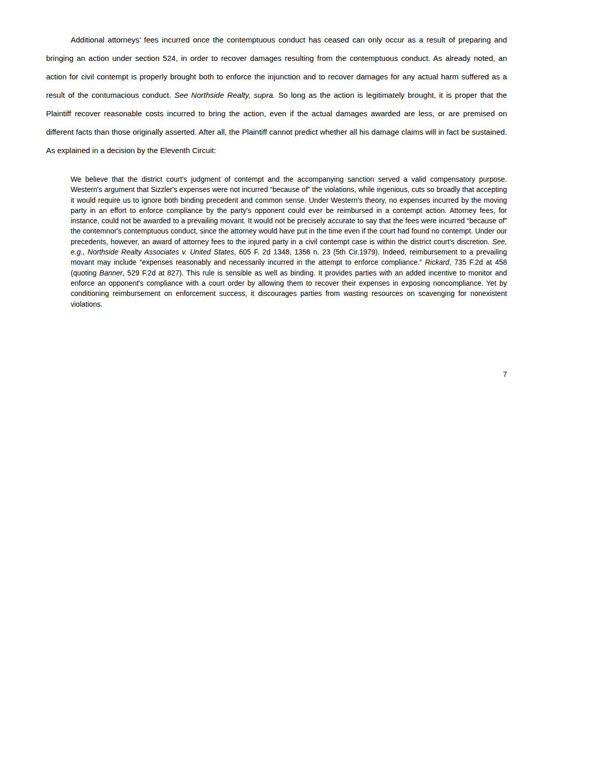Additional attorneys’ fees incurred once the contemptuous conduct has ceased can only occur as a result of preparing and bringing an action under section 524, in order to recover damages resulting from the contemptuous conduct. As already noted, an action for civil contempt is properly brought both to enforce the injunction and to recover damages for any actual harm suffered as a result of the contumacious conduct. See Northside Realty, supra. So long as the action is legitimately brought, it is proper that the Plaintiff recover reasonable costs incurred to bring the action, even if the actual damages awarded are less, or are premised on different facts than those originally asserted. After all, the Plaintiff cannot predict whether all his damage claims will in fact be sustained. As explained in a decision by the Eleventh Circuit:
We believe that the district court's judgment of contempt and the accompanying sanction served a valid compensatory purpose. Western's argument that Sizzler's expenses were not incurred “because of” the violations, while ingenious, cuts so broadly that accepting it would require us to ignore both binding precedent and common sense. Under Western's theory, no expenses incurred by the moving party in an effort to enforce compliance by the party's opponent could ever be reimbursed in a contempt action. Attorney fees, for instance, could not be awarded to a prevailing movant. It would not be precisely accurate to say that the fees were incurred “because of” the contemnor's contemptuous conduct, since the attorney would have put in the time even if the court had found no contempt. Under our precedents, however, an award of attorney fees to the injured party in a civil contempt case is within the district court's discretion. See, e.g., Northside Realty Associates v. United States, 605 F. 2d 1348, 1356 n. 23 (5th Cir.1979). Indeed, reimbursement to a prevailing movant may include “expenses reasonably and necessarily incurred in the attempt to enforce compliance.” Rickard, 735 F.2d at 458 (quoting Banner, 529 F.2d at 827). This rule is sensible as well as binding. It provides parties with an added incentive to monitor and enforce an opponent's compliance with a court order by allowing them to recover their expenses in exposing noncompliance. Yet by conditioning reimbursement on enforcement success, it discourages parties from wasting resources on scavenging for nonexistent violations.
7